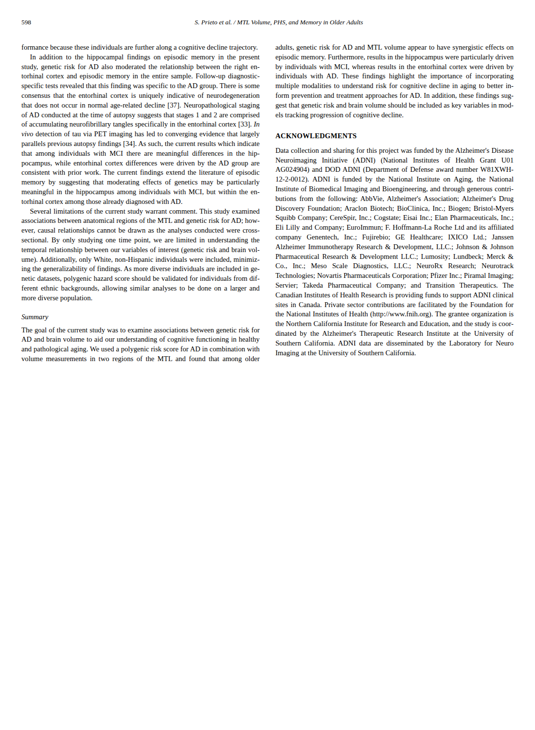598
S. Prieto et al. / MTL Volume, PHS, and Memory in Older Adults
formance because these individuals are further along a cognitive decline trajectory.
In addition to the hippocampal findings on episodic memory in the present study, genetic risk for AD also moderated the relationship between the right entorhinal cortex and episodic memory in the entire sample. Follow-up diagnostic-specific tests revealed that this finding was specific to the AD group. There is some consensus that the entorhinal cortex is uniquely indicative of neurodegeneration that does not occur in normal age-related decline [37]. Neuropathological staging of AD conducted at the time of autopsy suggests that stages 1 and 2 are comprised of accumulating neurofibrillary tangles specifically in the entorhinal cortex [33]. In vivo detection of tau via PET imaging has led to converging evidence that largely parallels previous autopsy findings [34]. As such, the current results which indicate that among individuals with MCI there are meaningful differences in the hippocampus, while entorhinal cortex differences were driven by the AD group are consistent with prior work. The current findings extend the literature of episodic memory by suggesting that moderating effects of genetics may be particularly meaningful in the hippocampus among individuals with MCI, but within the entorhinal cortex among those already diagnosed with AD.
Several limitations of the current study warrant comment. This study examined associations between anatomical regions of the MTL and genetic risk for AD; however, causal relationships cannot be drawn as the analyses conducted were cross-sectional. By only studying one time point, we are limited in understanding the temporal relationship between our variables of interest (genetic risk and brain volume). Additionally, only White, non-Hispanic individuals were included, minimizing the generalizability of findings. As more diverse individuals are included in genetic datasets, polygenic hazard score should be validated for individuals from different ethnic backgrounds, allowing similar analyses to be done on a larger and more diverse population.
Summary
The goal of the current study was to examine associations between genetic risk for AD and brain volume to aid our understanding of cognitive functioning in healthy and pathological aging. We used a polygenic risk score for AD in combination with volume measurements in two regions of the MTL and found that among older adults, genetic risk for AD and MTL volume appear to have synergistic effects on episodic memory. Furthermore, results in the hippocampus were particularly driven by individuals with MCI, whereas results in the entorhinal cortex were driven by individuals with AD. These findings highlight the importance of incorporating multiple modalities to understand risk for cognitive decline in aging to better inform prevention and treatment approaches for AD. In addition, these findings suggest that genetic risk and brain volume should be included as key variables in models tracking progression of cognitive decline.
Acknowledgments
Data collection and sharing for this project was funded by the Alzheimer's Disease Neuroimaging Initiative (ADNI) (National Institutes of Health Grant U01 AG024904) and DOD ADNI (Department of Defense award number W81XWH-12-2-0012). ADNI is funded by the National Institute on Aging, the National Institute of Biomedical Imaging and Bioengineering, and through generous contributions from the following: AbbVie, Alzheimer's Association; Alzheimer's Drug Discovery Foundation; Araclon Biotech; BioClinica, Inc.; Biogen; Bristol-Myers Squibb Company; CereSpir, Inc.; Cogstate; Eisai Inc.; Elan Pharmaceuticals, Inc.; Eli Lilly and Company; EuroImmun; F. Hoffmann-La Roche Ltd and its affiliated company Genentech, Inc.; Fujirebio; GE Healthcare; IXICO Ltd.; Janssen Alzheimer Immunotherapy Research & Development, LLC.; Johnson & Johnson Pharmaceutical Research & Development LLC.; Lumosity; Lundbeck; Merck & Co., Inc.; Meso Scale Diagnostics, LLC.; NeuroRx Research; Neurotrack Technologies; Novartis Pharmaceuticals Corporation; Pfizer Inc.; Piramal Imaging; Servier; Takeda Pharmaceutical Company; and Transition Therapeutics. The Canadian Institutes of Health Research is providing funds to support ADNI clinical sites in Canada. Private sector contributions are facilitated by the Foundation for the National Institutes of Health (http://www.fnih.org). The grantee organization is the Northern California Institute for Research and Education, and the study is coordinated by the Alzheimer's Therapeutic Research Institute at the University of Southern California. ADNI data are disseminated by the Laboratory for Neuro Imaging at the University of Southern California.